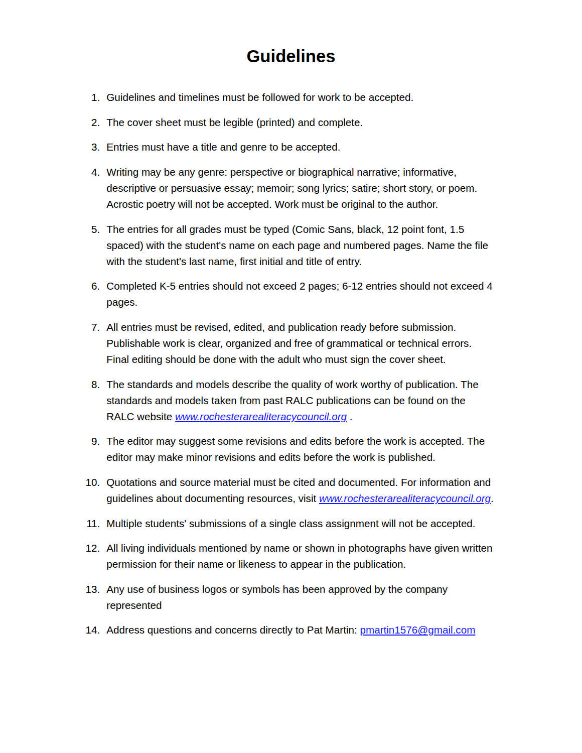Guidelines
Guidelines and timelines must be followed for work to be accepted.
The cover sheet must be legible (printed) and complete.
Entries must have a title and genre to be accepted.
Writing may be any genre: perspective or biographical narrative; informative, descriptive or persuasive essay; memoir; song lyrics; satire; short story, or poem. Acrostic poetry will not be accepted. Work must be original to the author.
The entries for all grades must be typed (Comic Sans, black, 12 point font, 1.5 spaced) with the student's name on each page and numbered pages. Name the file with the student's last name, first initial and title of entry.
Completed K-5 entries should not exceed 2 pages; 6-12 entries should not exceed 4 pages.
All entries must be revised, edited, and publication ready before submission. Publishable work is clear, organized and free of grammatical or technical errors. Final editing should be done with the adult who must sign the cover sheet.
The standards and models describe the quality of work worthy of publication. The standards and models taken from past RALC publications can be found on the RALC website www.rochesterarealiteracycouncil.org .
The editor may suggest some revisions and edits before the work is accepted. The editor may make minor revisions and edits before the work is published.
Quotations and source material must be cited and documented. For information and guidelines about documenting resources, visit www.rochesterarealiteracycouncil.org.
Multiple students' submissions of a single class assignment will not be accepted.
All living individuals mentioned by name or shown in photographs have given written permission for their name or likeness to appear in the publication.
Any use of business logos or symbols has been approved by the company represented
Address questions and concerns directly to Pat Martin: pmartin1576@gmail.com